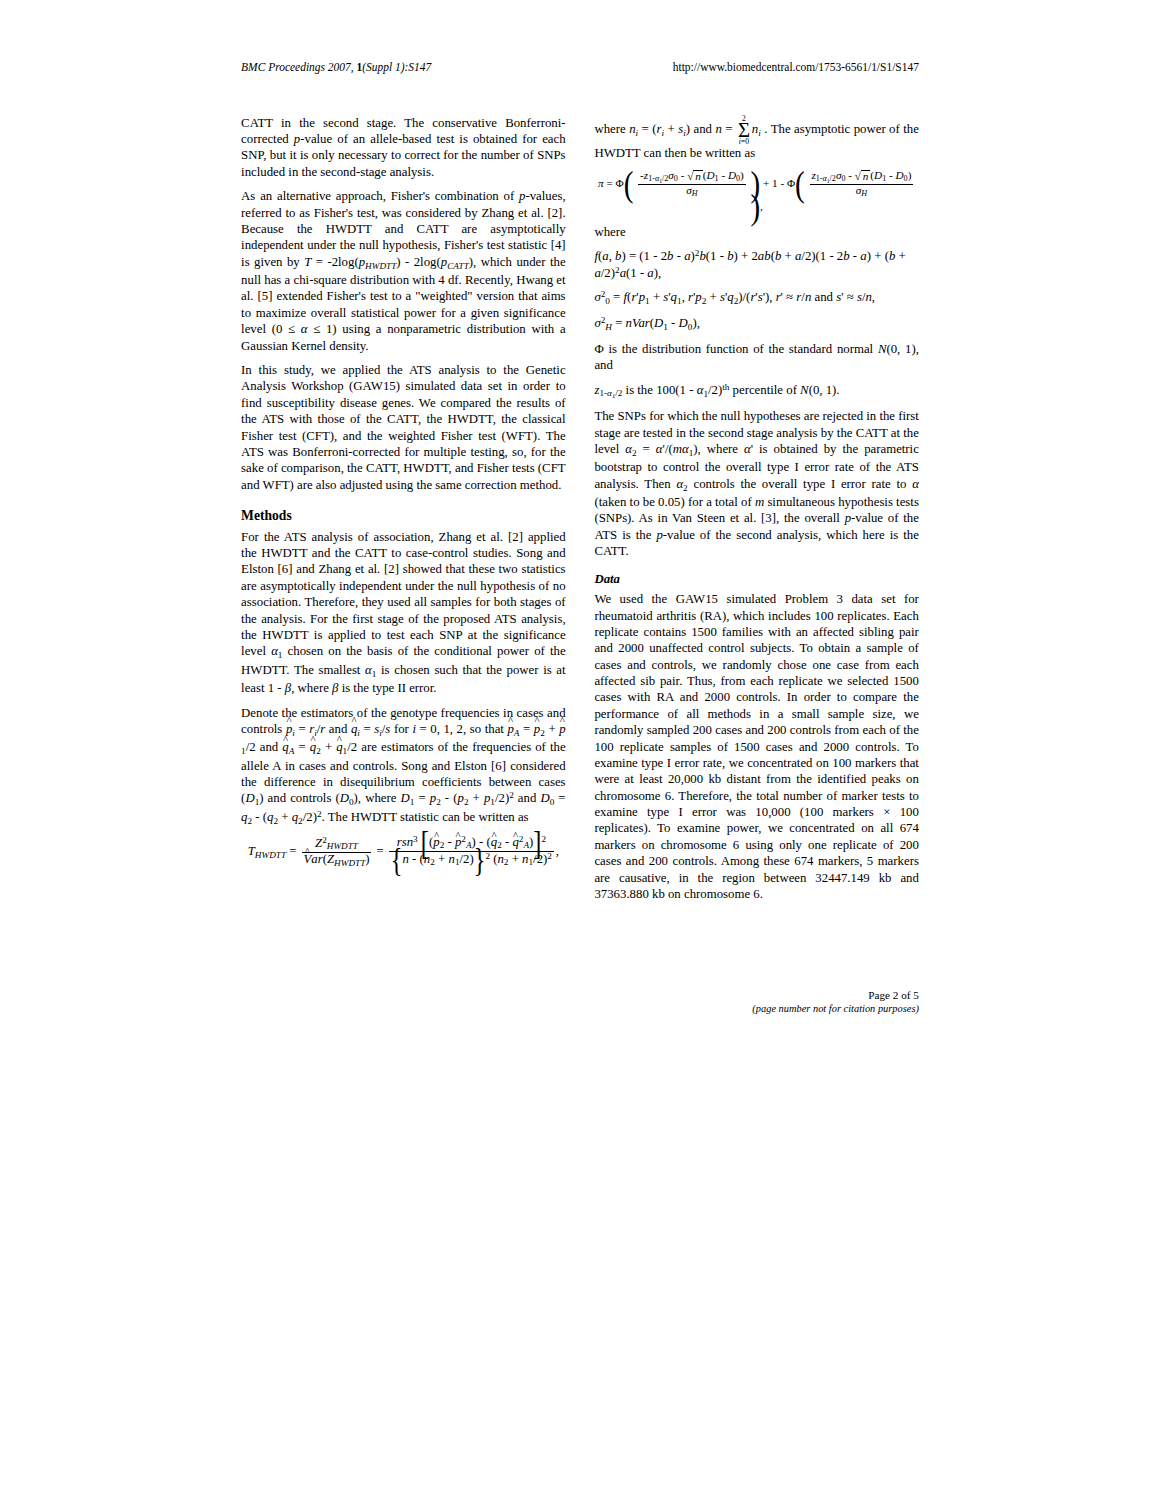BMC Proceedings 2007, 1(Suppl 1):S147
http://www.biomedcentral.com/1753-6561/1/S1/S147
CATT in the second stage. The conservative Bonferroni-corrected p-value of an allele-based test is obtained for each SNP, but it is only necessary to correct for the number of SNPs included in the second-stage analysis.
As an alternative approach, Fisher's combination of p-values, referred to as Fisher's test, was considered by Zhang et al. [2]. Because the HWDTT and CATT are asymptotically independent under the null hypothesis, Fisher's test statistic [4] is given by T = -2log(pHWDTT) - 2log(pCATT), which under the null has a chi-square distribution with 4 df. Recently, Hwang et al. [5] extended Fisher's test to a "weighted" version that aims to maximize overall statistical power for a given significance level (0 ≤ α ≤ 1) using a nonparametric distribution with a Gaussian Kernel density.
In this study, we applied the ATS analysis to the Genetic Analysis Workshop (GAW15) simulated data set in order to find susceptibility disease genes. We compared the results of the ATS with those of the CATT, the HWDTT, the classical Fisher test (CFT), and the weighted Fisher test (WFT). The ATS was Bonferroni-corrected for multiple testing, so, for the sake of comparison, the CATT, HWDTT, and Fisher tests (CFT and WFT) are also adjusted using the same correction method.
Methods
For the ATS analysis of association, Zhang et al. [2] applied the HWDTT and the CATT to case-control studies. Song and Elston [6] and Zhang et al. [2] showed that these two statistics are asymptotically independent under the null hypothesis of no association. Therefore, they used all samples for both stages of the analysis. For the first stage of the proposed ATS analysis, the HWDTT is applied to test each SNP at the significance level α1 chosen on the basis of the conditional power of the HWDTT. The smallest α1 is chosen such that the power is at least 1 - β, where β is the type II error.
Denote the estimators of the genotype frequencies in cases and controls ^pi = ri/r and ^qi = si/s for i = 0, 1, 2, so that ^pA = ^p2 + ^p1/2 and ^qA = ^q2 + ^q1/2 are estimators of the frequencies of the allele A in cases and controls. Song and Elston [6] considered the difference in disequilibrium coefficients between cases (D1) and controls (D0), where D1 = p2 - (p2 + p1/2)2 and D0 = q2 - (q2 + q2/2)2. The HWDTT statistic can be written as
THWDTT = Z2HWDTT ^V ar(ZHWDTT) = rsn3 [(^p2 - ^p2A) - (^q2 - ^q2A)]2 {n - (n2 + n1/2)}2 (n2 + n1/2)2 ,
where ni = (ri + si) and n = 2 Σi=0 ni . The asymptotic power of the HWDTT can then be written as
π = Φ( -z1-α1/2σ0 - √n(D1 - D0) σH ) + 1 - Φ( z1-α1/2σ0 - √n(D1 - D0) σH ),
where
f(a, b) = (1 - 2b - a)2b(1 - b) + 2ab(b + a/2)(1 - 2b - a) + (b + a/2)2a(1 - a),
σ20 = f(r'p1 + s'q1, r'p2 + s'q2)/(r's'), r' ≈ r/n and s' ≈ s/n,
σ2H = nVar(D1 - D0),
Φ is the distribution function of the standard normal N(0, 1), and
z1-α1/2 is the 100(1 - α1/2)th percentile of N(0, 1).
The SNPs for which the null hypotheses are rejected in the first stage are tested in the second stage analysis by the CATT at the level α2 = α'/(mα1), where α' is obtained by the parametric bootstrap to control the overall type I error rate of the ATS analysis. Then α2 controls the overall type I error rate to α (taken to be 0.05) for a total of m simultaneous hypothesis tests (SNPs). As in Van Steen et al. [3], the overall p-value of the ATS is the p-value of the second analysis, which here is the CATT.
Data
We used the GAW15 simulated Problem 3 data set for rheumatoid arthritis (RA), which includes 100 replicates. Each replicate contains 1500 families with an affected sibling pair and 2000 unaffected control subjects. To obtain a sample of cases and controls, we randomly chose one case from each affected sib pair. Thus, from each replicate we selected 1500 cases with RA and 2000 controls. In order to compare the performance of all methods in a small sample size, we randomly sampled 200 cases and 200 controls from each of the 100 replicate samples of 1500 cases and 2000 controls. To examine type I error rate, we concentrated on 100 markers that were at least 20,000 kb distant from the identified peaks on chromosome 6. Therefore, the total number of marker tests to examine type I error was 10,000 (100 markers × 100 replicates). To examine power, we concentrated on all 674 markers on chromosome 6 using only one replicate of 200 cases and 200 controls. Among these 674 markers, 5 markers are causative, in the region between 32447.149 kb and 37363.880 kb on chromosome 6.
Page 2 of 5
(page number not for citation purposes)